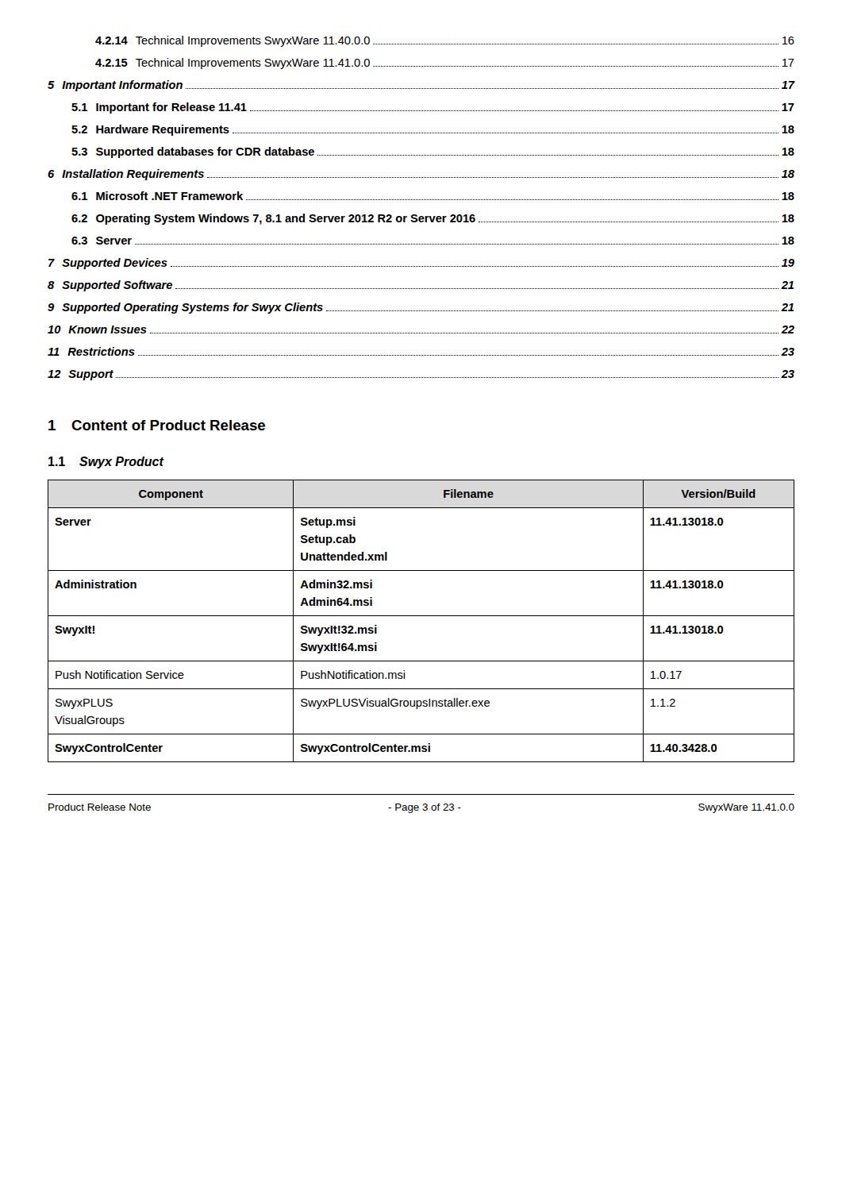4.2.14 Technical Improvements SwyxWare 11.40.0.0 16
4.2.15 Technical Improvements SwyxWare 11.41.0.0 17
5 Important Information 17
5.1 Important for Release 11.41 17
5.2 Hardware Requirements 18
5.3 Supported databases for CDR database 18
6 Installation Requirements 18
6.1 Microsoft .NET Framework 18
6.2 Operating System Windows 7, 8.1 and Server 2012 R2 or Server 2016 18
6.3 Server 18
7 Supported Devices 19
8 Supported Software 21
9 Supported Operating Systems for Swyx Clients 21
10 Known Issues 22
11 Restrictions 23
12 Support 23
1 Content of Product Release
1.1 Swyx Product
| Component | Filename | Version/Build |
| --- | --- | --- |
| Server | Setup.msi Setup.cab Unattended.xml | 11.41.13018.0 |
| Administration | Admin32.msi Admin64.msi | 11.41.13018.0 |
| SwyxIt! | SwyxIt!32.msi SwyxIt!64.msi | 11.41.13018.0 |
| Push Notification Service | PushNotification.msi | 1.0.17 |
| SwyxPLUS VisualGroups | SwyxPLUSVisualGroupsInstaller.exe | 1.1.2 |
| SwyxControlCenter | SwyxControlCenter.msi | 11.40.3428.0 |
Product Release Note - Page 3 of 23 - SwyxWare 11.41.0.0